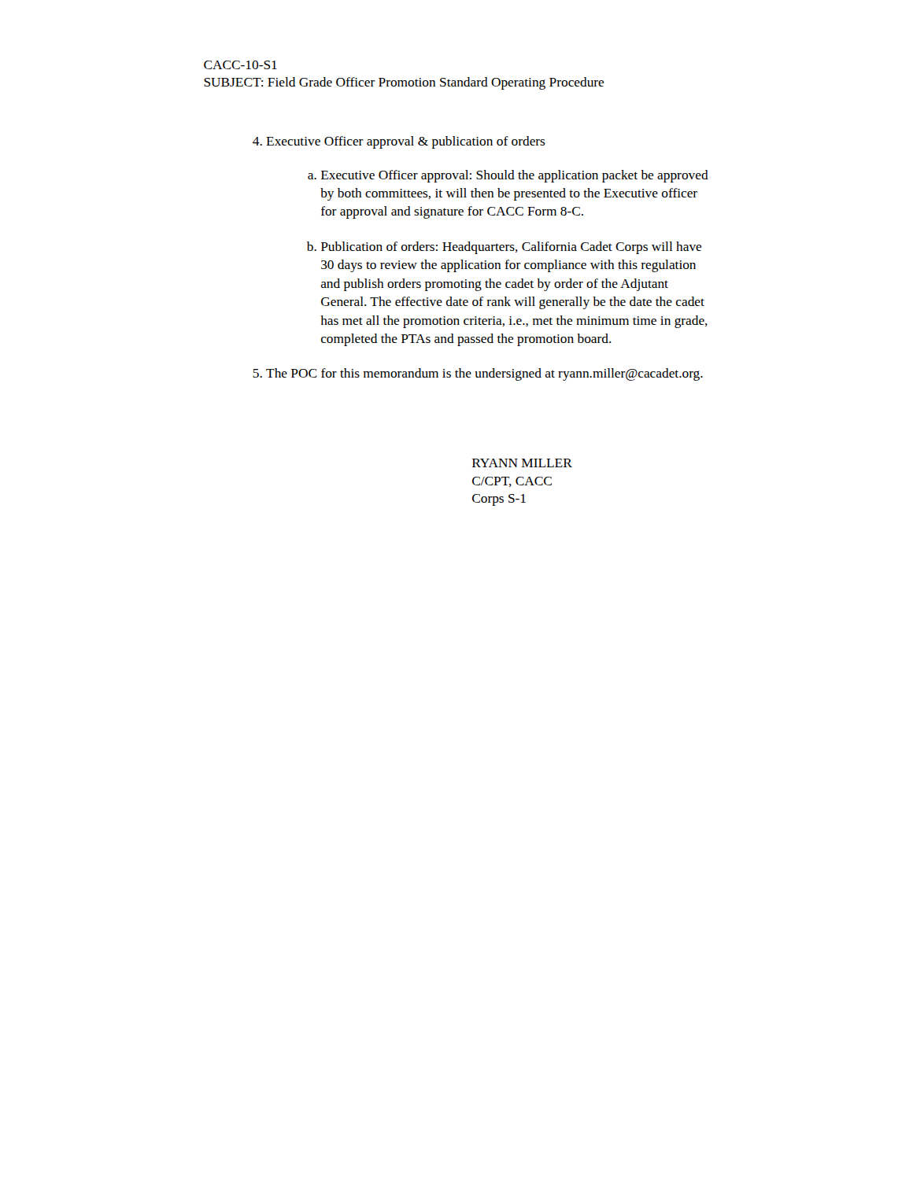CACC-10-S1
SUBJECT: Field Grade Officer Promotion Standard Operating Procedure
Executive Officer approval & publication of orders
Executive Officer approval: Should the application packet be approved by both committees, it will then be presented to the Executive officer for approval and signature for CACC Form 8-C.
Publication of orders: Headquarters, California Cadet Corps will have 30 days to review the application for compliance with this regulation and publish orders promoting the cadet by order of the Adjutant General. The effective date of rank will generally be the date the cadet has met all the promotion criteria, i.e., met the minimum time in grade, completed the PTAs and passed the promotion board.
The POC for this memorandum is the undersigned at ryann.miller@cacadet.org.
RYANN MILLER
C/CPT, CACC
Corps S-1